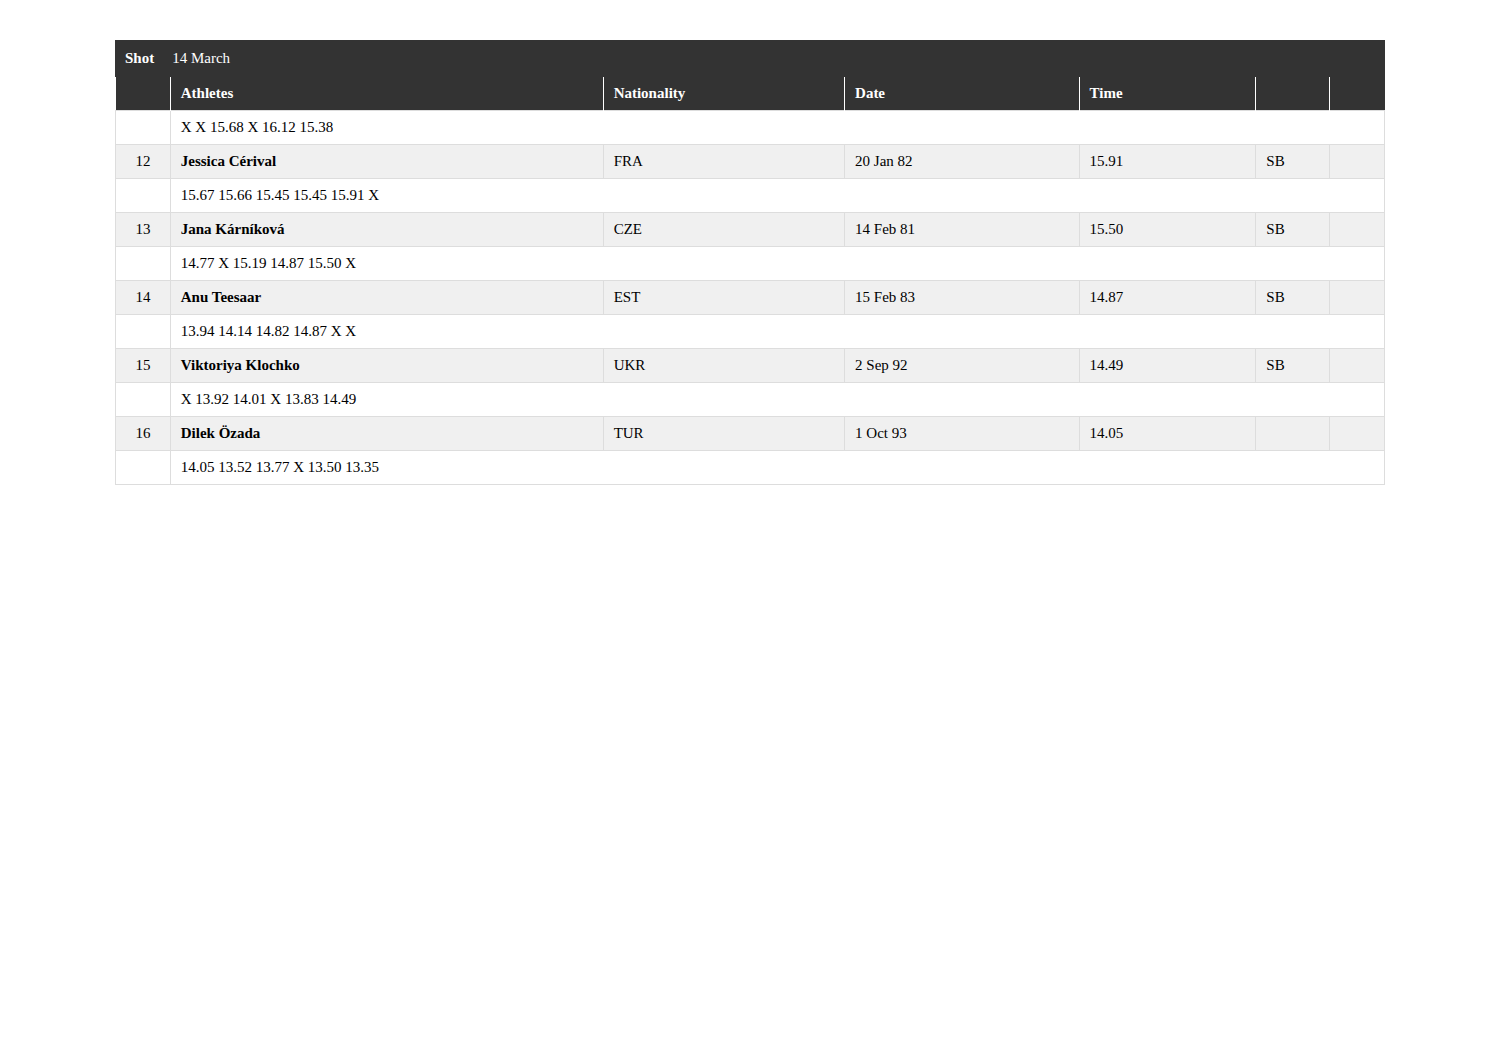Shot 14 March
| | Athletes | Nationality | Date | Time | | |
| --- | --- | --- | --- | --- | --- | --- |
| | X X 15.68 X 16.12 15.38 |
| 12 | Jessica Cérival | FRA | 20 Jan 82 | 15.91 | SB | |
| | 15.67 15.66 15.45 15.45 15.91 X |
| 13 | Jana Kárníková | CZE | 14 Feb 81 | 15.50 | SB | |
| | 14.77 X 15.19 14.87 15.50 X |
| 14 | Anu Teesaar | EST | 15 Feb 83 | 14.87 | SB | |
| | 13.94 14.14 14.82 14.87 X X |
| 15 | Viktoriya Klochko | UKR | 2 Sep 92 | 14.49 | SB | |
| | X 13.92 14.01 X 13.83 14.49 |
| 16 | Dilek Özada | TUR | 1 Oct 93 | 14.05 | | |
| | 14.05 13.52 13.77 X 13.50 13.35 |